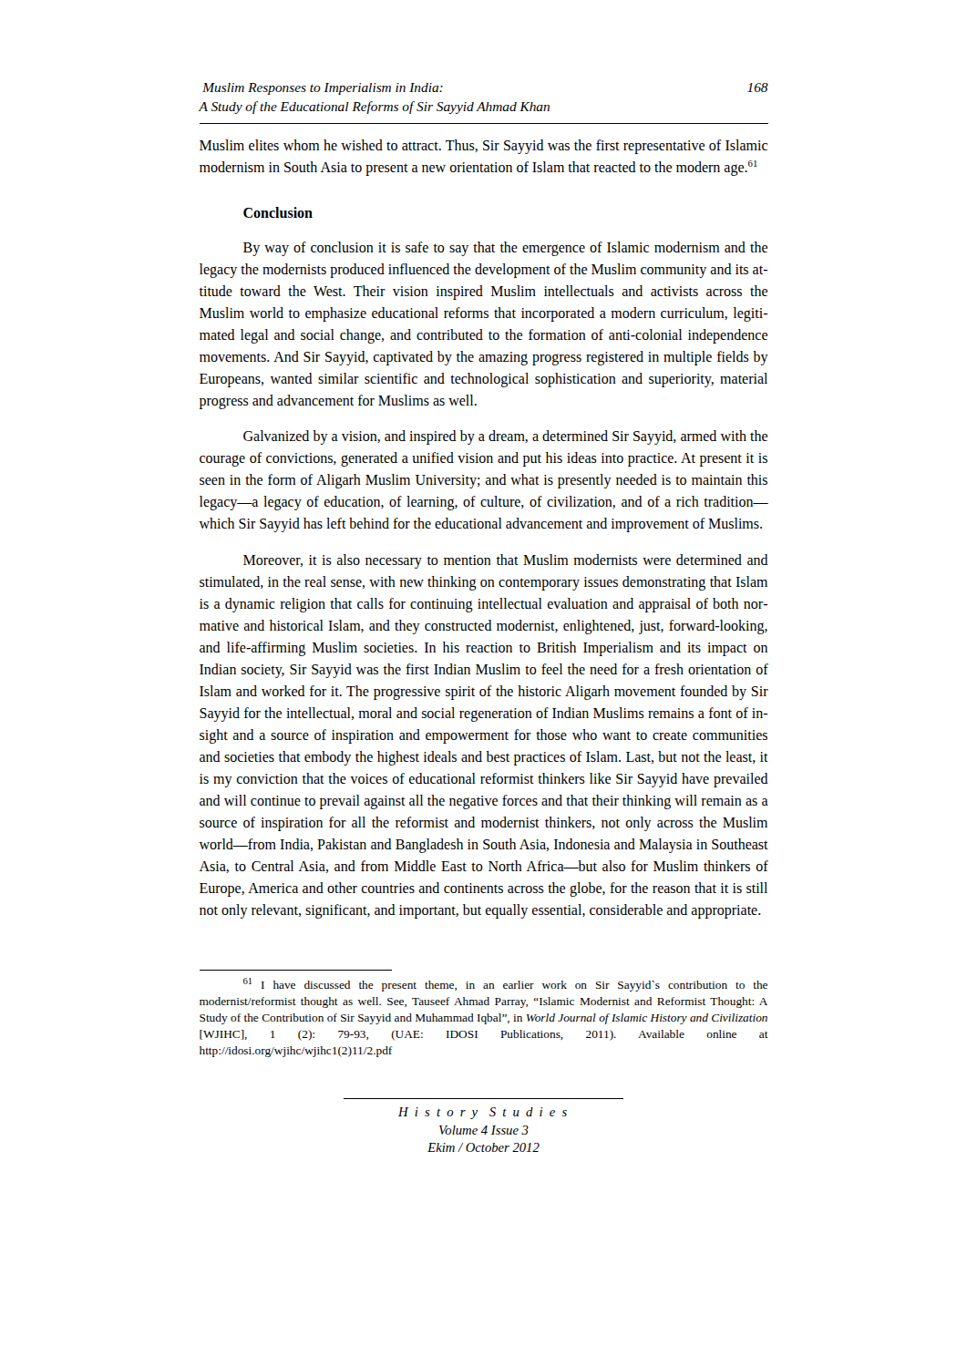168 Muslim Responses to Imperialism in India:
A Study of the Educational Reforms of Sir Sayyid Ahmad Khan
Muslim elites whom he wished to attract. Thus, Sir Sayyid was the first representative of Islamic modernism in South Asia to present a new orientation of Islam that reacted to the modern age.61
Conclusion
By way of conclusion it is safe to say that the emergence of Islamic modernism and the legacy the modernists produced influenced the development of the Muslim community and its attitude toward the West. Their vision inspired Muslim intellectuals and activists across the Muslim world to emphasize educational reforms that incorporated a modern curriculum, legitimated legal and social change, and contributed to the formation of anti-colonial independence movements. And Sir Sayyid, captivated by the amazing progress registered in multiple fields by Europeans, wanted similar scientific and technological sophistication and superiority, material progress and advancement for Muslims as well.
Galvanized by a vision, and inspired by a dream, a determined Sir Sayyid, armed with the courage of convictions, generated a unified vision and put his ideas into practice. At present it is seen in the form of Aligarh Muslim University; and what is presently needed is to maintain this legacy—a legacy of education, of learning, of culture, of civilization, and of a rich tradition—which Sir Sayyid has left behind for the educational advancement and improvement of Muslims.
Moreover, it is also necessary to mention that Muslim modernists were determined and stimulated, in the real sense, with new thinking on contemporary issues demonstrating that Islam is a dynamic religion that calls for continuing intellectual evaluation and appraisal of both normative and historical Islam, and they constructed modernist, enlightened, just, forward-looking, and life-affirming Muslim societies. In his reaction to British Imperialism and its impact on Indian society, Sir Sayyid was the first Indian Muslim to feel the need for a fresh orientation of Islam and worked for it. The progressive spirit of the historic Aligarh movement founded by Sir Sayyid for the intellectual, moral and social regeneration of Indian Muslims remains a font of insight and a source of inspiration and empowerment for those who want to create communities and societies that embody the highest ideals and best practices of Islam. Last, but not the least, it is my conviction that the voices of educational reformist thinkers like Sir Sayyid have prevailed and will continue to prevail against all the negative forces and that their thinking will remain as a source of inspiration for all the reformist and modernist thinkers, not only across the Muslim world—from India, Pakistan and Bangladesh in South Asia, Indonesia and Malaysia in Southeast Asia, to Central Asia, and from Middle East to North Africa—but also for Muslim thinkers of Europe, America and other countries and continents across the globe, for the reason that it is still not only relevant, significant, and important, but equally essential, considerable and appropriate.
61 I have discussed the present theme, in an earlier work on Sir Sayyid`s contribution to the modernist/reformist thought as well. See, Tauseef Ahmad Parray, “Islamic Modernist and Reformist Thought: A Study of the Contribution of Sir Sayyid and Muhammad Iqbal”, in World Journal of Islamic History and Civilization [WJIHC], 1 (2): 79-93, (UAE: IDOSI Publications, 2011). Available online at http://idosi.org/wjihc/wjihc1(2)11/2.pdf
H i s t o r y S t u d i e s Volume 4 Issue 3 Ekim / October 2012